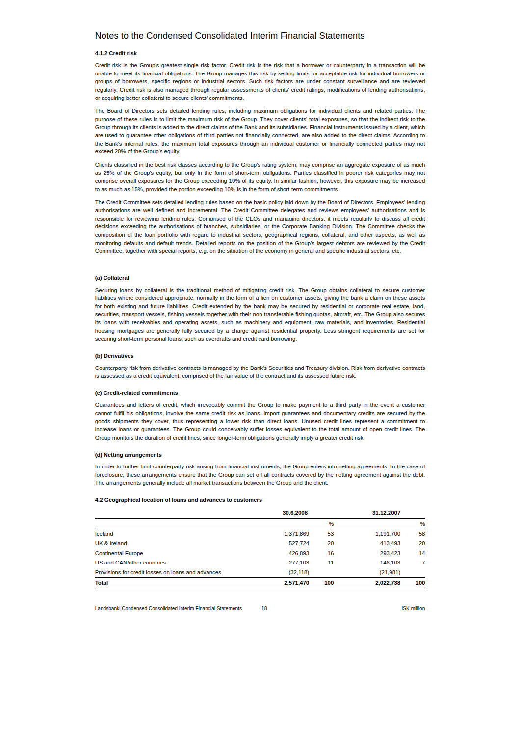Notes to the Condensed Consolidated Interim Financial Statements
4.1.2 Credit risk
Credit risk is the Group's greatest single risk factor. Credit risk is the risk that a borrower or counterparty in a transaction will be unable to meet its financial obligations. The Group manages this risk by setting limits for acceptable risk for individual borrowers or groups of borrowers, specific regions or industrial sectors. Such risk factors are under constant surveillance and are reviewed regularly. Credit risk is also managed through regular assessments of clients' credit ratings, modifications of lending authorisations, or acquiring better collateral to secure clients' commitments.
The Board of Directors sets detailed lending rules, including maximum obligations for individual clients and related parties. The purpose of these rules is to limit the maximum risk of the Group. They cover clients' total exposures, so that the indirect risk to the Group through its clients is added to the direct claims of the Bank and its subsidiaries. Financial instruments issued by a client, which are used to guarantee other obligations of third parties not financially connected, are also added to the direct claims. According to the Bank's internal rules, the maximum total exposures through an individual customer or financially connected parties may not exceed 20% of the Group's equity.
Clients classified in the best risk classes according to the Group's rating system, may comprise an aggregate exposure of as much as 25% of the Group's equity, but only in the form of short-term obligations. Parties classified in poorer risk categories may not comprise overall exposures for the Group exceeding 10% of its equity. In similar fashion, however, this exposure may be increased to as much as 15%, provided the portion exceeding 10% is in the form of short-term commitments.
The Credit Committee sets detailed lending rules based on the basic policy laid down by the Board of Directors. Employees' lending authorisations are well defined and incremental. The Credit Committee delegates and reviews employees' authorisations and is responsible for reviewing lending rules. Comprised of the CEOs and managing directors, it meets regularly to discuss all credit decisions exceeding the authorisations of branches, subsidiaries, or the Corporate Banking Division. The Committee checks the composition of the loan portfolio with regard to industrial sectors, geographical regions, collateral, and other aspects, as well as monitoring defaults and default trends. Detailed reports on the position of the Group's largest debtors are reviewed by the Credit Committee, together with special reports, e.g. on the situation of the economy in general and specific industrial sectors, etc.
(a) Collateral
Securing loans by collateral is the traditional method of mitigating credit risk. The Group obtains collateral to secure customer liabilities where considered appropriate, normally in the form of a lien on customer assets, giving the bank a claim on these assets for both existing and future liabilities. Credit extended by the bank may be secured by residential or corporate real estate, land, securities, transport vessels, fishing vessels together with their non-transferable fishing quotas, aircraft, etc. The Group also secures its loans with receivables and operating assets, such as machinery and equipment, raw materials, and inventories. Residential housing mortgages are generally fully secured by a charge against residential property. Less stringent requirements are set for securing short-term personal loans, such as overdrafts and credit card borrowing.
(b) Derivatives
Counterparty risk from derivative contracts is managed by the Bank's Securities and Treasury division. Risk from derivative contracts is assessed as a credit equivalent, comprised of the fair value of the contract and its assessed future risk.
(c) Credit-related commitments
Guarantees and letters of credit, which irrevocably commit the Group to make payment to a third party in the event a customer cannot fulfil his obligations, involve the same credit risk as loans. Import guarantees and documentary credits are secured by the goods shipments they cover, thus representing a lower risk than direct loans. Unused credit lines represent a commitment to increase loans or guarantees. The Group could conceivably suffer losses equivalent to the total amount of open credit lines. The Group monitors the duration of credit lines, since longer-term obligations generally imply a greater credit risk.
(d) Netting arrangements
In order to further limit counterparty risk arising from financial instruments, the Group enters into netting agreements. In the case of foreclosure, these arrangements ensure that the Group can set off all contracts covered by the netting agreement against the debt. The arrangements generally include all market transactions between the Group and the client.
4.2 Geographical location of loans and advances to customers
| | 30.6.2008 | | 31.12.2007 |
| | | % | | | % |
| Iceland | 1,371,869 | 53 | | 1,191,700 | 58 |
| UK & Ireland | 527,724 | 20 | | 413,493 | 20 |
| Continental Europe | 426,893 | 16 | | 293,423 | 14 |
| US and CAN/other countries | 277,103 | 11 | | 146,103 | 7 |
| Provisions for credit losses on loans and advances | (32,118) | | | (21,981) | |
| Total | 2,571,470 | 100 | | 2,022,738 | 100 |
Landsbanki Condensed Consolidated Interim Financial Statements
18
ISK million